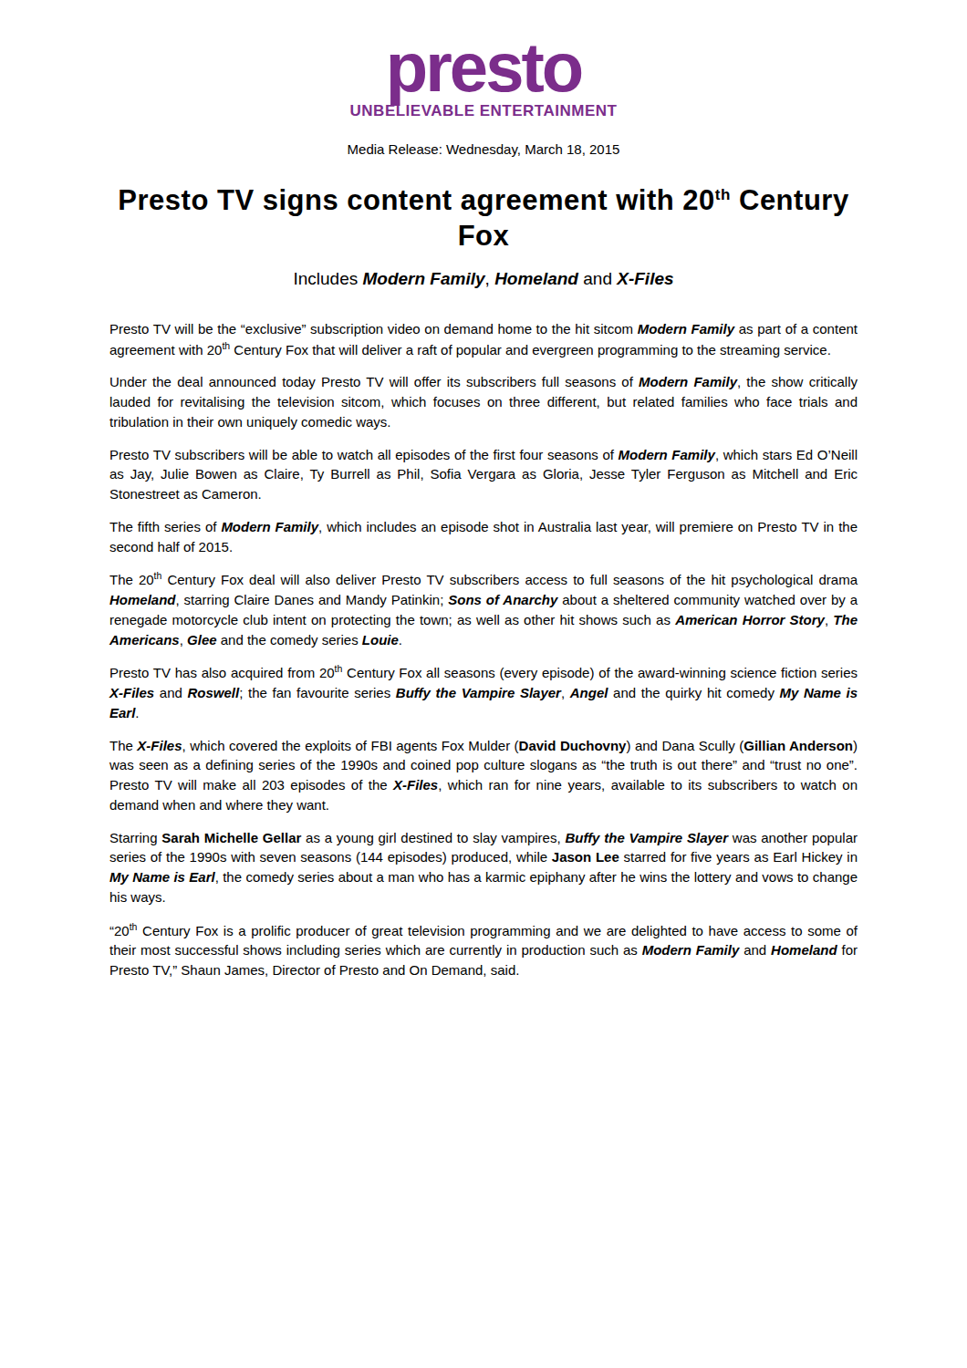presto
UNBELIEVABLE ENTERTAINMENT
Media Release: Wednesday, March 18, 2015
Presto TV signs content agreement with 20th Century Fox
Includes Modern Family, Homeland and X-Files
Presto TV will be the “exclusive” subscription video on demand home to the hit sitcom Modern Family as part of a content agreement with 20th Century Fox that will deliver a raft of popular and evergreen programming to the streaming service.
Under the deal announced today Presto TV will offer its subscribers full seasons of Modern Family, the show critically lauded for revitalising the television sitcom, which focuses on three different, but related families who face trials and tribulation in their own uniquely comedic ways.
Presto TV subscribers will be able to watch all episodes of the first four seasons of Modern Family, which stars Ed O’Neill as Jay, Julie Bowen as Claire, Ty Burrell as Phil, Sofia Vergara as Gloria, Jesse Tyler Ferguson as Mitchell and Eric Stonestreet as Cameron.
The fifth series of Modern Family, which includes an episode shot in Australia last year, will premiere on Presto TV in the second half of 2015.
The 20th Century Fox deal will also deliver Presto TV subscribers access to full seasons of the hit psychological drama Homeland, starring Claire Danes and Mandy Patinkin; Sons of Anarchy about a sheltered community watched over by a renegade motorcycle club intent on protecting the town; as well as other hit shows such as American Horror Story, The Americans, Glee and the comedy series Louie.
Presto TV has also acquired from 20th Century Fox all seasons (every episode) of the award-winning science fiction series X-Files and Roswell; the fan favourite series Buffy the Vampire Slayer, Angel and the quirky hit comedy My Name is Earl.
The X-Files, which covered the exploits of FBI agents Fox Mulder (David Duchovny) and Dana Scully (Gillian Anderson) was seen as a defining series of the 1990s and coined pop culture slogans as “the truth is out there” and “trust no one”. Presto TV will make all 203 episodes of the X-Files, which ran for nine years, available to its subscribers to watch on demand when and where they want.
Starring Sarah Michelle Gellar as a young girl destined to slay vampires, Buffy the Vampire Slayer was another popular series of the 1990s with seven seasons (144 episodes) produced, while Jason Lee starred for five years as Earl Hickey in My Name is Earl, the comedy series about a man who has a karmic epiphany after he wins the lottery and vows to change his ways.
“20th Century Fox is a prolific producer of great television programming and we are delighted to have access to some of their most successful shows including series which are currently in production such as Modern Family and Homeland for Presto TV,” Shaun James, Director of Presto and On Demand, said.